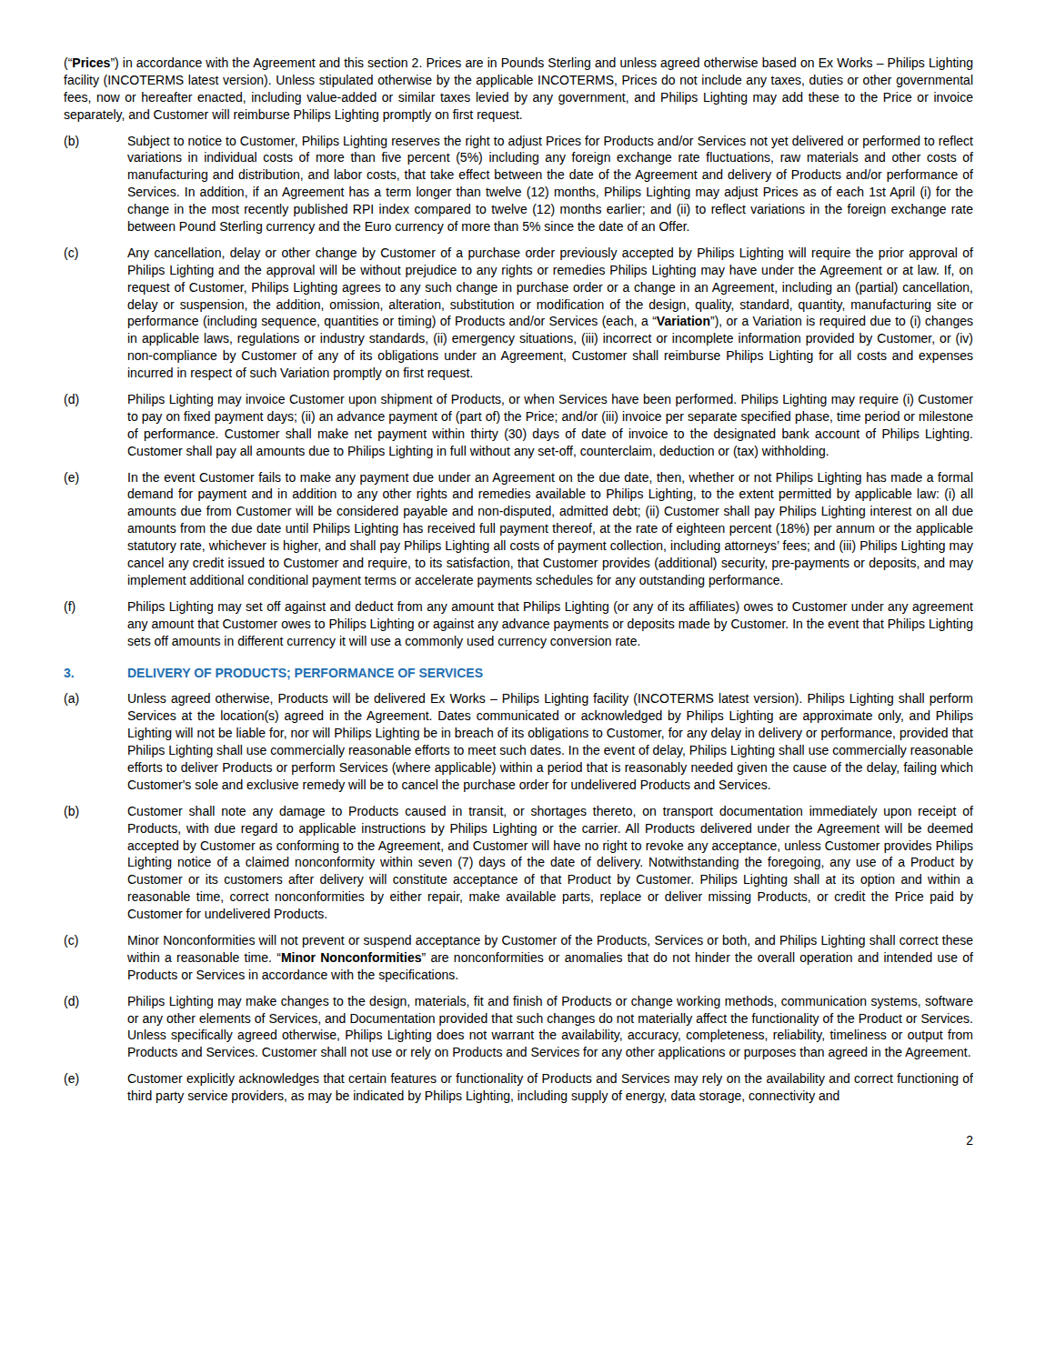(“Prices”) in accordance with the Agreement and this section 2. Prices are in Pounds Sterling and unless agreed otherwise based on Ex Works – Philips Lighting facility (INCOTERMS latest version). Unless stipulated otherwise by the applicable INCOTERMS, Prices do not include any taxes, duties or other governmental fees, now or hereafter enacted, including value-added or similar taxes levied by any government, and Philips Lighting may add these to the Price or invoice separately, and Customer will reimburse Philips Lighting promptly on first request.
(b)
Subject to notice to Customer, Philips Lighting reserves the right to adjust Prices for Products and/or Services not yet delivered or performed to reflect variations in individual costs of more than five percent (5%) including any foreign exchange rate fluctuations, raw materials and other costs of manufacturing and distribution, and labor costs, that take effect between the date of the Agreement and delivery of Products and/or performance of Services. In addition, if an Agreement has a term longer than twelve (12) months, Philips Lighting may adjust Prices as of each 1st April (i) for the change in the most recently published RPI index compared to twelve (12) months earlier; and (ii) to reflect variations in the foreign exchange rate between Pound Sterling currency and the Euro currency of more than 5% since the date of an Offer.
(c)
Any cancellation, delay or other change by Customer of a purchase order previously accepted by Philips Lighting will require the prior approval of Philips Lighting and the approval will be without prejudice to any rights or remedies Philips Lighting may have under the Agreement or at law. If, on request of Customer, Philips Lighting agrees to any such change in purchase order or a change in an Agreement, including an (partial) cancellation, delay or suspension, the addition, omission, alteration, substitution or modification of the design, quality, standard, quantity, manufacturing site or performance (including sequence, quantities or timing) of Products and/or Services (each, a “Variation”), or a Variation is required due to (i) changes in applicable laws, regulations or industry standards, (ii) emergency situations, (iii) incorrect or incomplete information provided by Customer, or (iv) non-compliance by Customer of any of its obligations under an Agreement, Customer shall reimburse Philips Lighting for all costs and expenses incurred in respect of such Variation promptly on first request.
(d)
Philips Lighting may invoice Customer upon shipment of Products, or when Services have been performed. Philips Lighting may require (i) Customer to pay on fixed payment days; (ii) an advance payment of (part of) the Price; and/or (iii) invoice per separate specified phase, time period or milestone of performance. Customer shall make net payment within thirty (30) days of date of invoice to the designated bank account of Philips Lighting. Customer shall pay all amounts due to Philips Lighting in full without any set-off, counterclaim, deduction or (tax) withholding.
(e)
In the event Customer fails to make any payment due under an Agreement on the due date, then, whether or not Philips Lighting has made a formal demand for payment and in addition to any other rights and remedies available to Philips Lighting, to the extent permitted by applicable law: (i) all amounts due from Customer will be considered payable and non-disputed, admitted debt; (ii) Customer shall pay Philips Lighting interest on all due amounts from the due date until Philips Lighting has received full payment thereof, at the rate of eighteen percent (18%) per annum or the applicable statutory rate, whichever is higher, and shall pay Philips Lighting all costs of payment collection, including attorneys’ fees; and (iii) Philips Lighting may cancel any credit issued to Customer and require, to its satisfaction, that Customer provides (additional) security, pre-payments or deposits, and may implement additional conditional payment terms or accelerate payments schedules for any outstanding performance.
(f)
Philips Lighting may set off against and deduct from any amount that Philips Lighting (or any of its affiliates) owes to Customer under any agreement any amount that Customer owes to Philips Lighting or against any advance payments or deposits made by Customer. In the event that Philips Lighting sets off amounts in different currency it will use a commonly used currency conversion rate.
3. Delivery of Products; Performance of Services
(a)
Unless agreed otherwise, Products will be delivered Ex Works – Philips Lighting facility (INCOTERMS latest version). Philips Lighting shall perform Services at the location(s) agreed in the Agreement. Dates communicated or acknowledged by Philips Lighting are approximate only, and Philips Lighting will not be liable for, nor will Philips Lighting be in breach of its obligations to Customer, for any delay in delivery or performance, provided that Philips Lighting shall use commercially reasonable efforts to meet such dates. In the event of delay, Philips Lighting shall use commercially reasonable efforts to deliver Products or perform Services (where applicable) within a period that is reasonably needed given the cause of the delay, failing which Customer's sole and exclusive remedy will be to cancel the purchase order for undelivered Products and Services.
(b)
Customer shall note any damage to Products caused in transit, or shortages thereto, on transport documentation immediately upon receipt of Products, with due regard to applicable instructions by Philips Lighting or the carrier. All Products delivered under the Agreement will be deemed accepted by Customer as conforming to the Agreement, and Customer will have no right to revoke any acceptance, unless Customer provides Philips Lighting notice of a claimed nonconformity within seven (7) days of the date of delivery. Notwithstanding the foregoing, any use of a Product by Customer or its customers after delivery will constitute acceptance of that Product by Customer. Philips Lighting shall at its option and within a reasonable time, correct nonconformities by either repair, make available parts, replace or deliver missing Products, or credit the Price paid by Customer for undelivered Products.
(c)
Minor Nonconformities will not prevent or suspend acceptance by Customer of the Products, Services or both, and Philips Lighting shall correct these within a reasonable time. “Minor Nonconformities” are nonconformities or anomalies that do not hinder the overall operation and intended use of Products or Services in accordance with the specifications.
(d)
Philips Lighting may make changes to the design, materials, fit and finish of Products or change working methods, communication systems, software or any other elements of Services, and Documentation provided that such changes do not materially affect the functionality of the Product or Services. Unless specifically agreed otherwise, Philips Lighting does not warrant the availability, accuracy, completeness, reliability, timeliness or output from Products and Services. Customer shall not use or rely on Products and Services for any other applications or purposes than agreed in the Agreement.
(e)
Customer explicitly acknowledges that certain features or functionality of Products and Services may rely on the availability and correct functioning of third party service providers, as may be indicated by Philips Lighting, including supply of energy, data storage, connectivity and
2